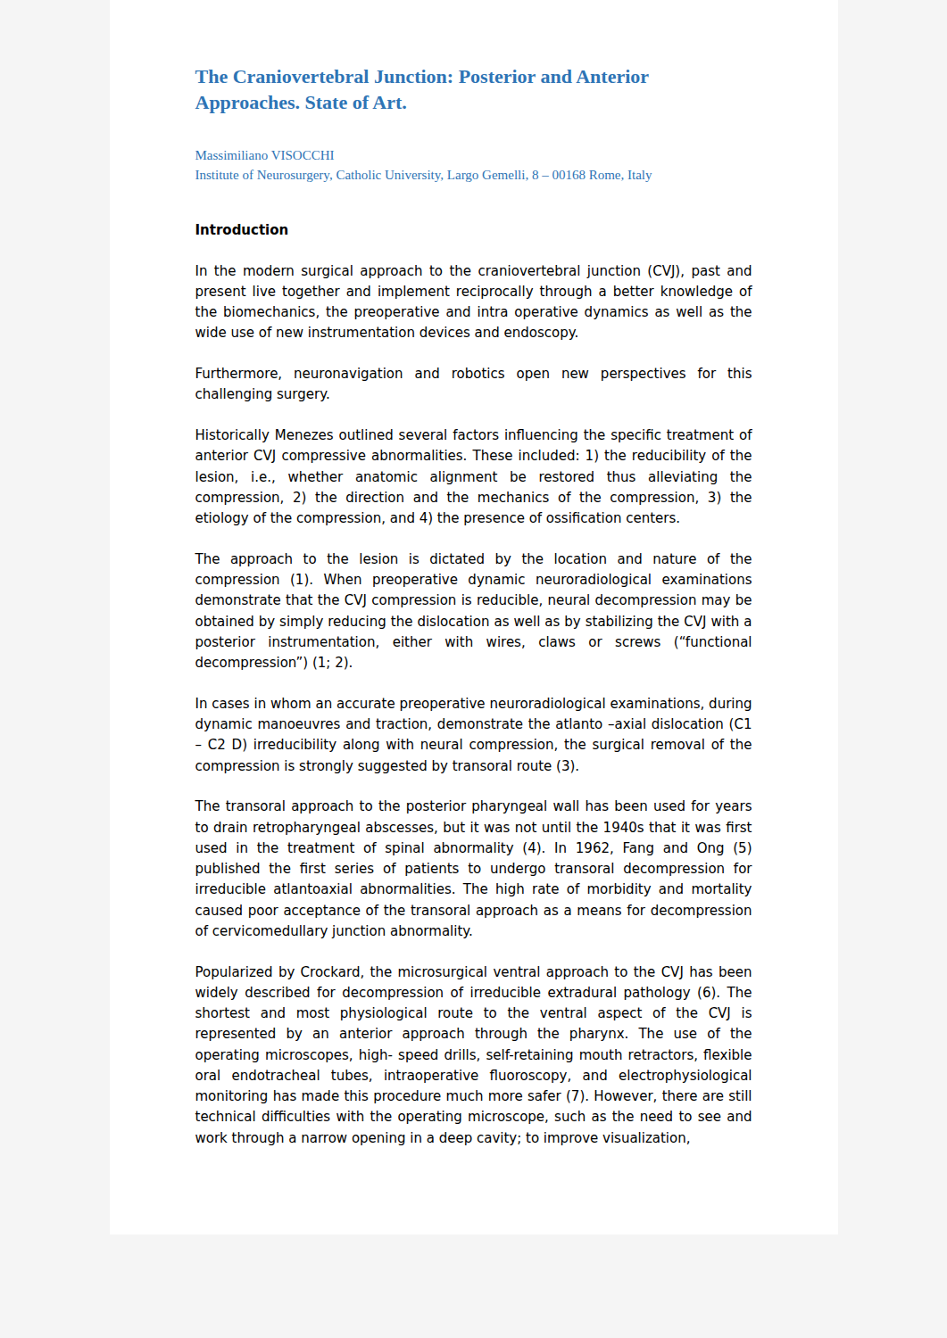The Craniovertebral Junction: Posterior and Anterior
Approaches. State of Art.
Massimiliano VISOCCHI
Institute of Neurosurgery, Catholic University, Largo Gemelli, 8 – 00168 Rome, Italy
Introduction
In the modern surgical approach to the craniovertebral junction (CVJ), past and present live together and implement reciprocally through a better knowledge of the biomechanics, the preoperative and intra operative dynamics as well as the wide use of new instrumentation devices and endoscopy.
Furthermore, neuronavigation and robotics open new perspectives for this challenging surgery.
Historically Menezes outlined several factors influencing the specific treatment of anterior CVJ compressive abnormalities. These included: 1) the reducibility of the lesion, i.e., whether anatomic alignment be restored thus alleviating the compression, 2) the direction and the mechanics of the compression, 3) the etiology of the compression, and 4) the presence of ossification centers.
The approach to the lesion is dictated by the location and nature of the compression (1). When preoperative dynamic neuroradiological examinations demonstrate that the CVJ compression is reducible, neural decompression may be obtained by simply reducing the dislocation as well as by stabilizing the CVJ with a posterior instrumentation, either with wires, claws or screws (“functional decompression”) (1; 2).
In cases in whom an accurate preoperative neuroradiological examinations, during dynamic manoeuvres and traction, demonstrate the atlanto –axial dislocation (C1 – C2 D) irreducibility along with neural compression, the surgical removal of the compression is strongly suggested by transoral route (3).
The transoral approach to the posterior pharyngeal wall has been used for years to drain retropharyngeal abscesses, but it was not until the 1940s that it was first used in the treatment of spinal abnormality (4). In 1962, Fang and Ong (5) published the first series of patients to undergo transoral decompression for irreducible atlantoaxial abnormalities. The high rate of morbidity and mortality caused poor acceptance of the transoral approach as a means for decompression of cervicomedullary junction abnormality.
Popularized by Crockard, the microsurgical ventral approach to the CVJ has been widely described for decompression of irreducible extradural pathology (6). The shortest and most physiological route to the ventral aspect of the CVJ is represented by an anterior approach through the pharynx. The use of the operating microscopes, high- speed drills, self-retaining mouth retractors, flexible oral endotracheal tubes, intraoperative fluoroscopy, and electrophysiological monitoring has made this procedure much more safer (7). However, there are still technical difficulties with the operating microscope, such as the need to see and work through a narrow opening in a deep cavity; to improve visualization,